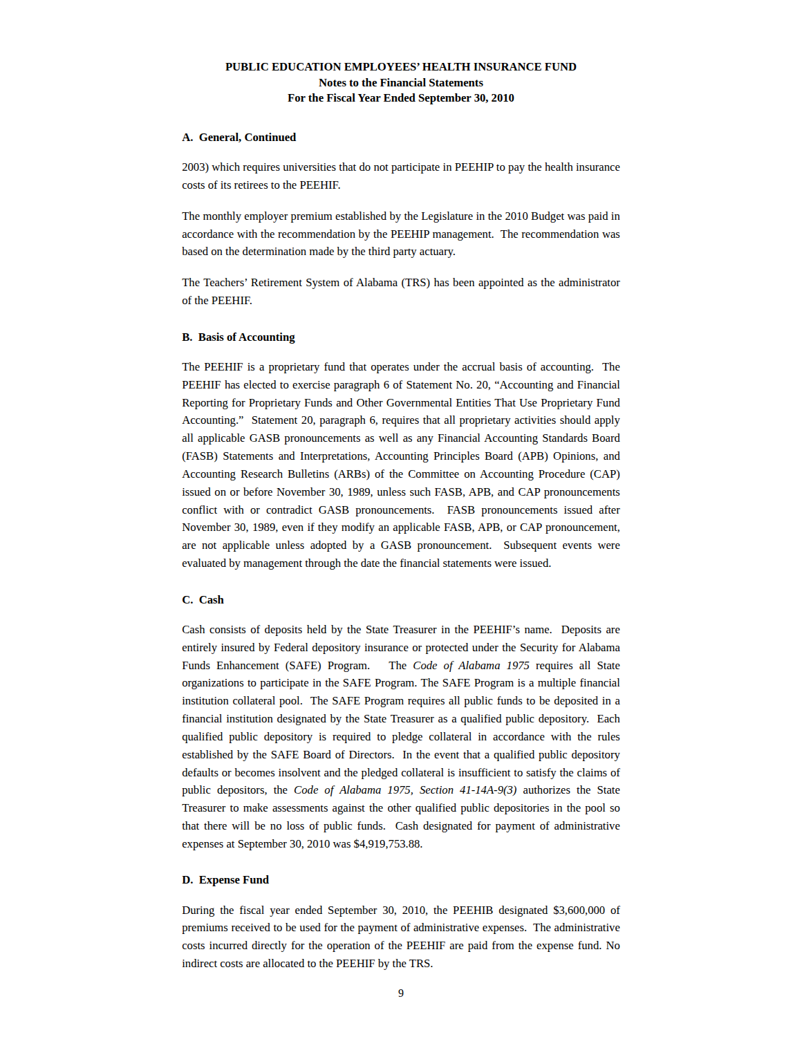PUBLIC EDUCATION EMPLOYEES’ HEALTH INSURANCE FUND Notes to the Financial Statements For the Fiscal Year Ended September 30, 2010
A. General, Continued
2003) which requires universities that do not participate in PEEHIP to pay the health insurance costs of its retirees to the PEEHIF.
The monthly employer premium established by the Legislature in the 2010 Budget was paid in accordance with the recommendation by the PEEHIP management. The recommendation was based on the determination made by the third party actuary.
The Teachers’ Retirement System of Alabama (TRS) has been appointed as the administrator of the PEEHIF.
B. Basis of Accounting
The PEEHIF is a proprietary fund that operates under the accrual basis of accounting. The PEEHIF has elected to exercise paragraph 6 of Statement No. 20, “Accounting and Financial Reporting for Proprietary Funds and Other Governmental Entities That Use Proprietary Fund Accounting.” Statement 20, paragraph 6, requires that all proprietary activities should apply all applicable GASB pronouncements as well as any Financial Accounting Standards Board (FASB) Statements and Interpretations, Accounting Principles Board (APB) Opinions, and Accounting Research Bulletins (ARBs) of the Committee on Accounting Procedure (CAP) issued on or before November 30, 1989, unless such FASB, APB, and CAP pronouncements conflict with or contradict GASB pronouncements. FASB pronouncements issued after November 30, 1989, even if they modify an applicable FASB, APB, or CAP pronouncement, are not applicable unless adopted by a GASB pronouncement. Subsequent events were evaluated by management through the date the financial statements were issued.
C. Cash
Cash consists of deposits held by the State Treasurer in the PEEHIF’s name. Deposits are entirely insured by Federal depository insurance or protected under the Security for Alabama Funds Enhancement (SAFE) Program. The Code of Alabama 1975 requires all State organizations to participate in the SAFE Program. The SAFE Program is a multiple financial institution collateral pool. The SAFE Program requires all public funds to be deposited in a financial institution designated by the State Treasurer as a qualified public depository. Each qualified public depository is required to pledge collateral in accordance with the rules established by the SAFE Board of Directors. In the event that a qualified public depository defaults or becomes insolvent and the pledged collateral is insufficient to satisfy the claims of public depositors, the Code of Alabama 1975, Section 41-14A-9(3) authorizes the State Treasurer to make assessments against the other qualified public depositories in the pool so that there will be no loss of public funds. Cash designated for payment of administrative expenses at September 30, 2010 was $4,919,753.88.
D. Expense Fund
During the fiscal year ended September 30, 2010, the PEEHIB designated $3,600,000 of premiums received to be used for the payment of administrative expenses. The administrative costs incurred directly for the operation of the PEEHIF are paid from the expense fund. No indirect costs are allocated to the PEEHIF by the TRS.
9